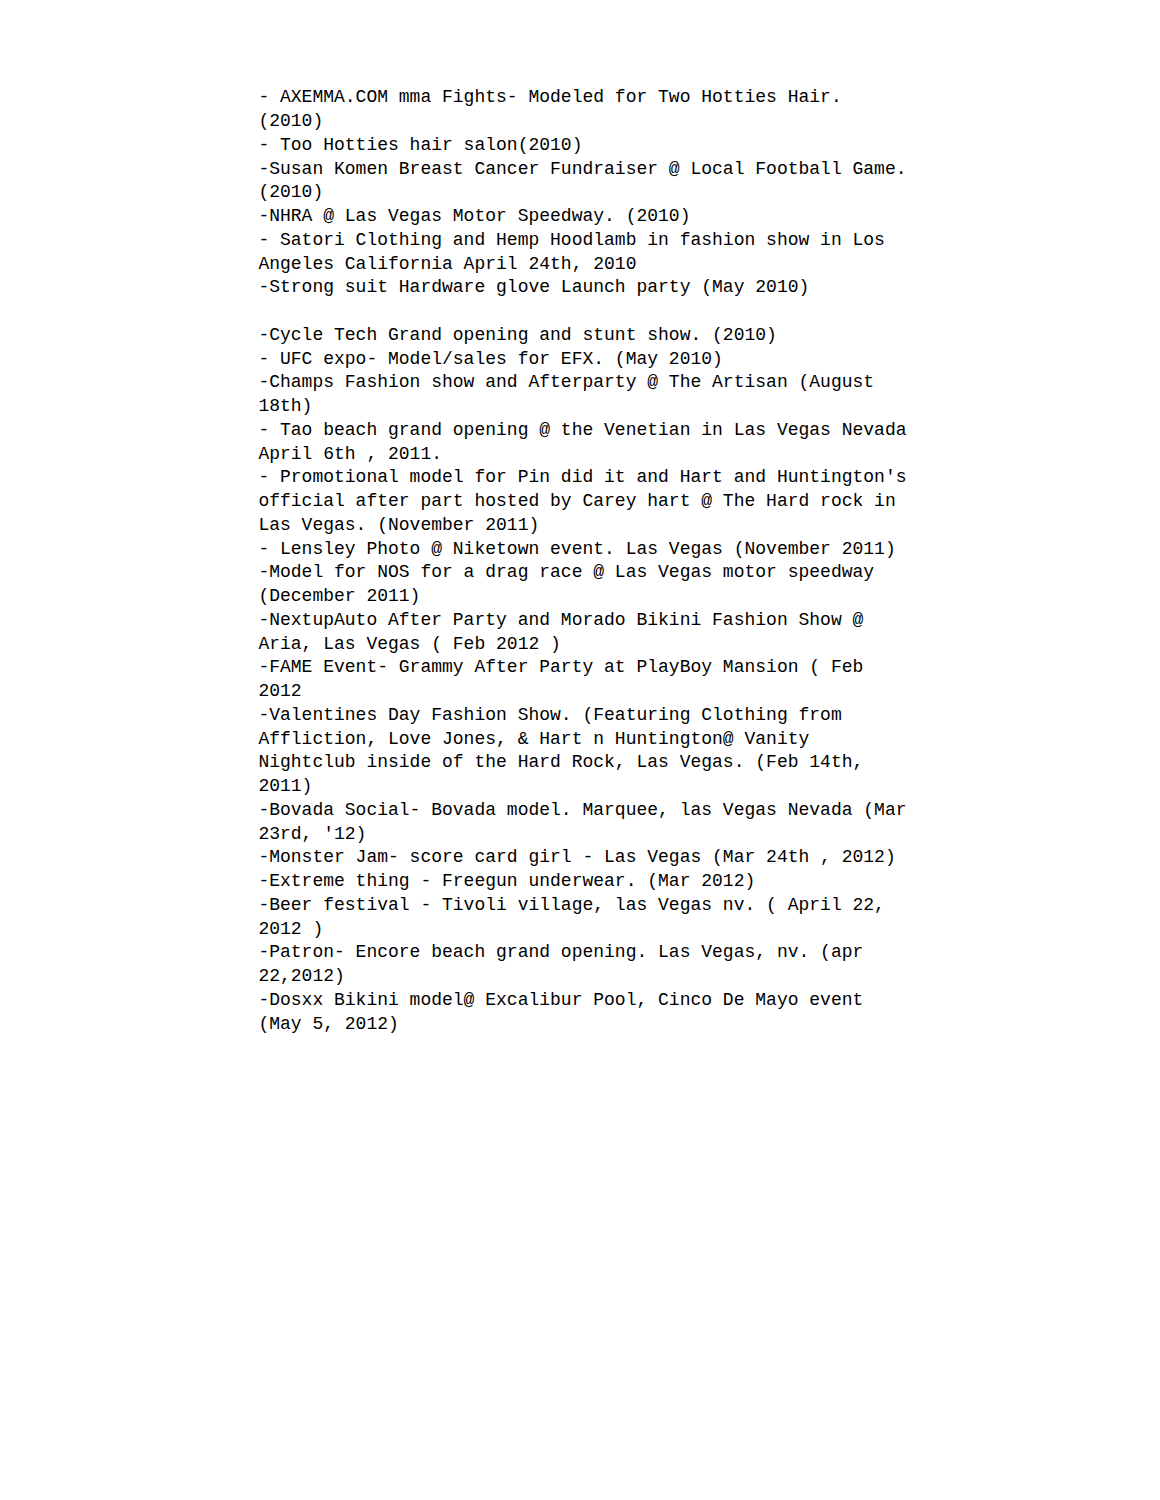- AXEMMA.COM mma Fights- Modeled for Two Hotties Hair. (2010)
- Too Hotties hair salon(2010)
-Susan Komen Breast Cancer Fundraiser @ Local Football Game. (2010)
-NHRA @ Las Vegas Motor Speedway. (2010)
- Satori Clothing and Hemp Hoodlamb in fashion show in Los Angeles California April 24th, 2010
-Strong suit Hardware glove Launch party (May 2010)

-Cycle Tech Grand opening and stunt show. (2010)
- UFC expo- Model/sales for EFX. (May 2010)
-Champs Fashion show and Afterparty @ The Artisan (August 18th)
- Tao beach grand opening @ the Venetian in Las Vegas Nevada April 6th , 2011.
- Promotional model for Pin did it and Hart and Huntington's official after part hosted by Carey hart @ The Hard rock in Las Vegas. (November 2011)
- Lensley Photo @ Niketown event. Las Vegas (November 2011)
-Model for NOS for a drag race @ Las Vegas motor speedway (December 2011)
-NextupAuto After Party and Morado Bikini Fashion Show @ Aria, Las Vegas ( Feb 2012 )
-FAME Event- Grammy After Party at PlayBoy Mansion ( Feb 2012
-Valentines Day Fashion Show. (Featuring Clothing from Affliction, Love Jones, & Hart n Huntington@ Vanity Nightclub inside of the Hard Rock, Las Vegas. (Feb 14th, 2011)
-Bovada Social- Bovada model. Marquee, las Vegas Nevada (Mar 23rd, '12)
-Monster Jam- score card girl - Las Vegas (Mar 24th , 2012)
-Extreme thing - Freegun underwear. (Mar 2012)
-Beer festival - Tivoli village, las Vegas nv. ( April 22, 2012 )
-Patron- Encore beach grand opening. Las Vegas, nv. (apr 22,2012)
-Dosxx Bikini model@ Excalibur Pool, Cinco De Mayo event (May 5, 2012)